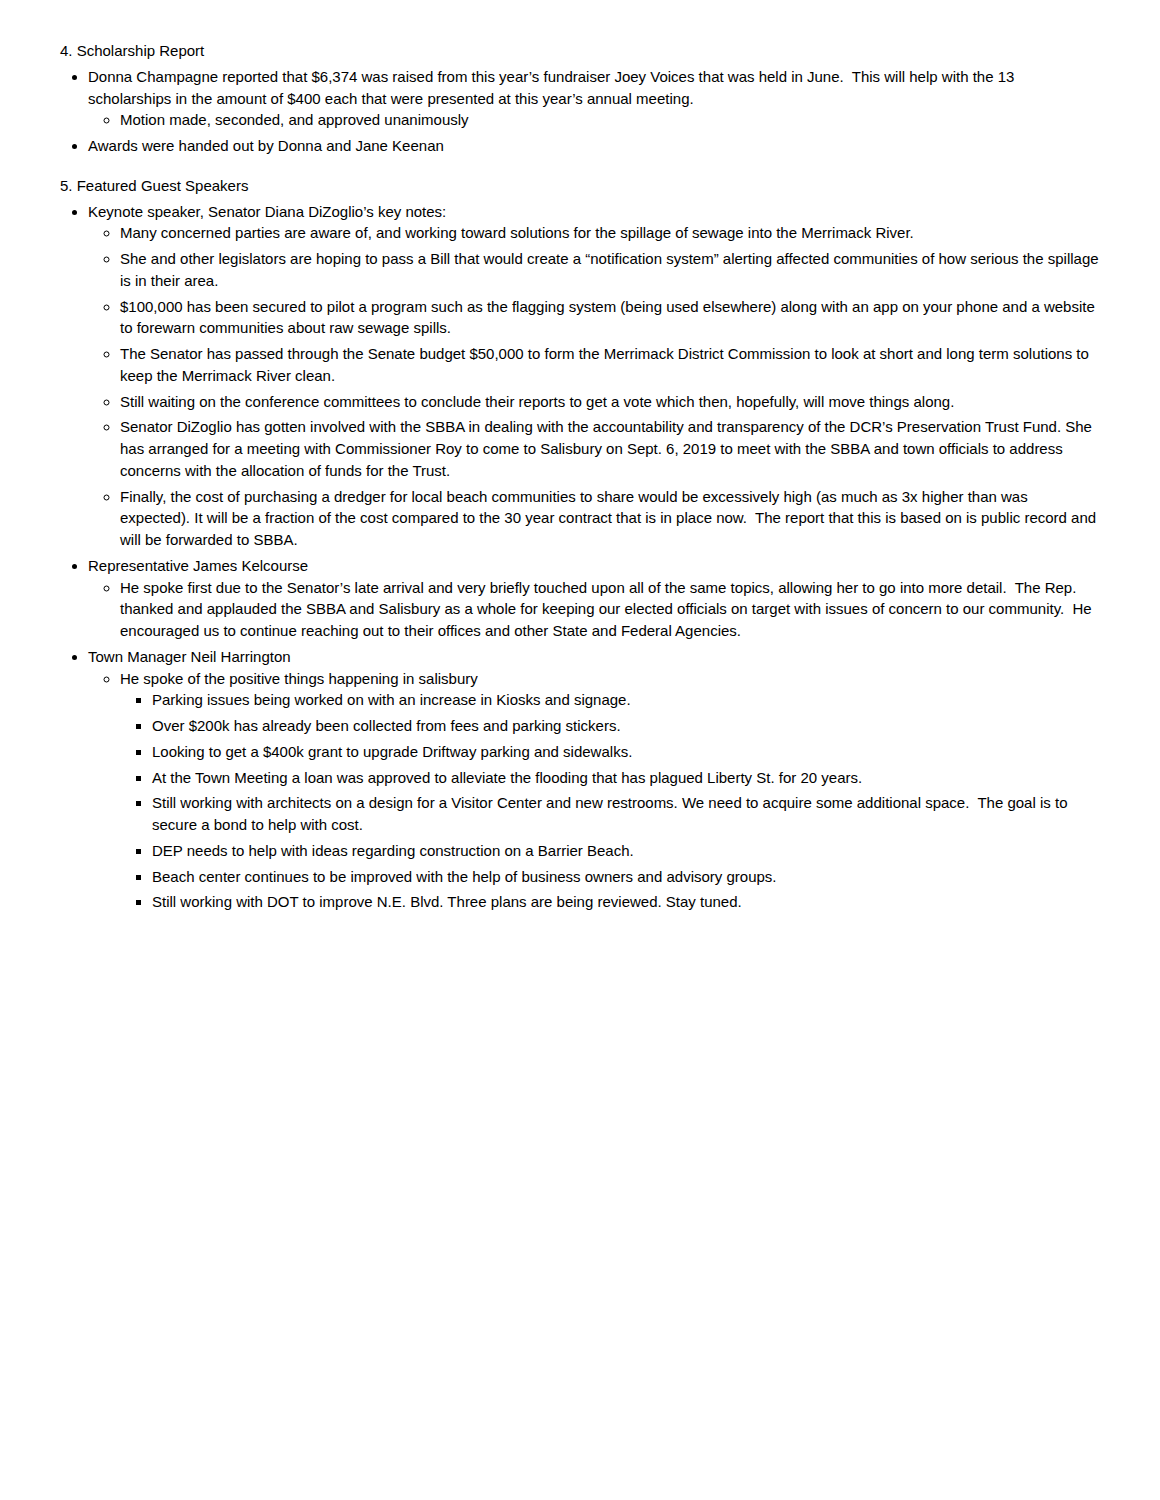4. Scholarship Report
Donna Champagne reported that $6,374 was raised from this year’s fundraiser Joey Voices that was held in June. This will help with the 13 scholarships in the amount of $400 each that were presented at this year’s annual meeting.
Motion made, seconded, and approved unanimously
Awards were handed out by Donna and Jane Keenan
5. Featured Guest Speakers
Keynote speaker, Senator Diana DiZoglio’s key notes:
Many concerned parties are aware of, and working toward solutions for the spillage of sewage into the Merrimack River.
She and other legislators are hoping to pass a Bill that would create a “notification system” alerting affected communities of how serious the spillage is in their area.
$100,000 has been secured to pilot a program such as the flagging system (being used elsewhere) along with an app on your phone and a website to forewarn communities about raw sewage spills.
The Senator has passed through the Senate budget $50,000 to form the Merrimack District Commission to look at short and long term solutions to keep the Merrimack River clean.
Still waiting on the conference committees to conclude their reports to get a vote which then, hopefully, will move things along.
Senator DiZoglio has gotten involved with the SBBA in dealing with the accountability and transparency of the DCR’s Preservation Trust Fund. She has arranged for a meeting with Commissioner Roy to come to Salisbury on Sept. 6, 2019 to meet with the SBBA and town officials to address concerns with the allocation of funds for the Trust.
Finally, the cost of purchasing a dredger for local beach communities to share would be excessively high (as much as 3x higher than was expected). It will be a fraction of the cost compared to the 30 year contract that is in place now. The report that this is based on is public record and will be forwarded to SBBA.
Representative James Kelcourse
He spoke first due to the Senator’s late arrival and very briefly touched upon all of the same topics, allowing her to go into more detail. The Rep. thanked and applauded the SBBA and Salisbury as a whole for keeping our elected officials on target with issues of concern to our community. He encouraged us to continue reaching out to their offices and other State and Federal Agencies.
Town Manager Neil Harrington
He spoke of the positive things happening in salisbury
Parking issues being worked on with an increase in Kiosks and signage.
Over $200k has already been collected from fees and parking stickers.
Looking to get a $400k grant to upgrade Driftway parking and sidewalks.
At the Town Meeting a loan was approved to alleviate the flooding that has plagued Liberty St. for 20 years.
Still working with architects on a design for a Visitor Center and new restrooms. We need to acquire some additional space. The goal is to secure a bond to help with cost.
DEP needs to help with ideas regarding construction on a Barrier Beach.
Beach center continues to be improved with the help of business owners and advisory groups.
Still working with DOT to improve N.E. Blvd. Three plans are being reviewed. Stay tuned.